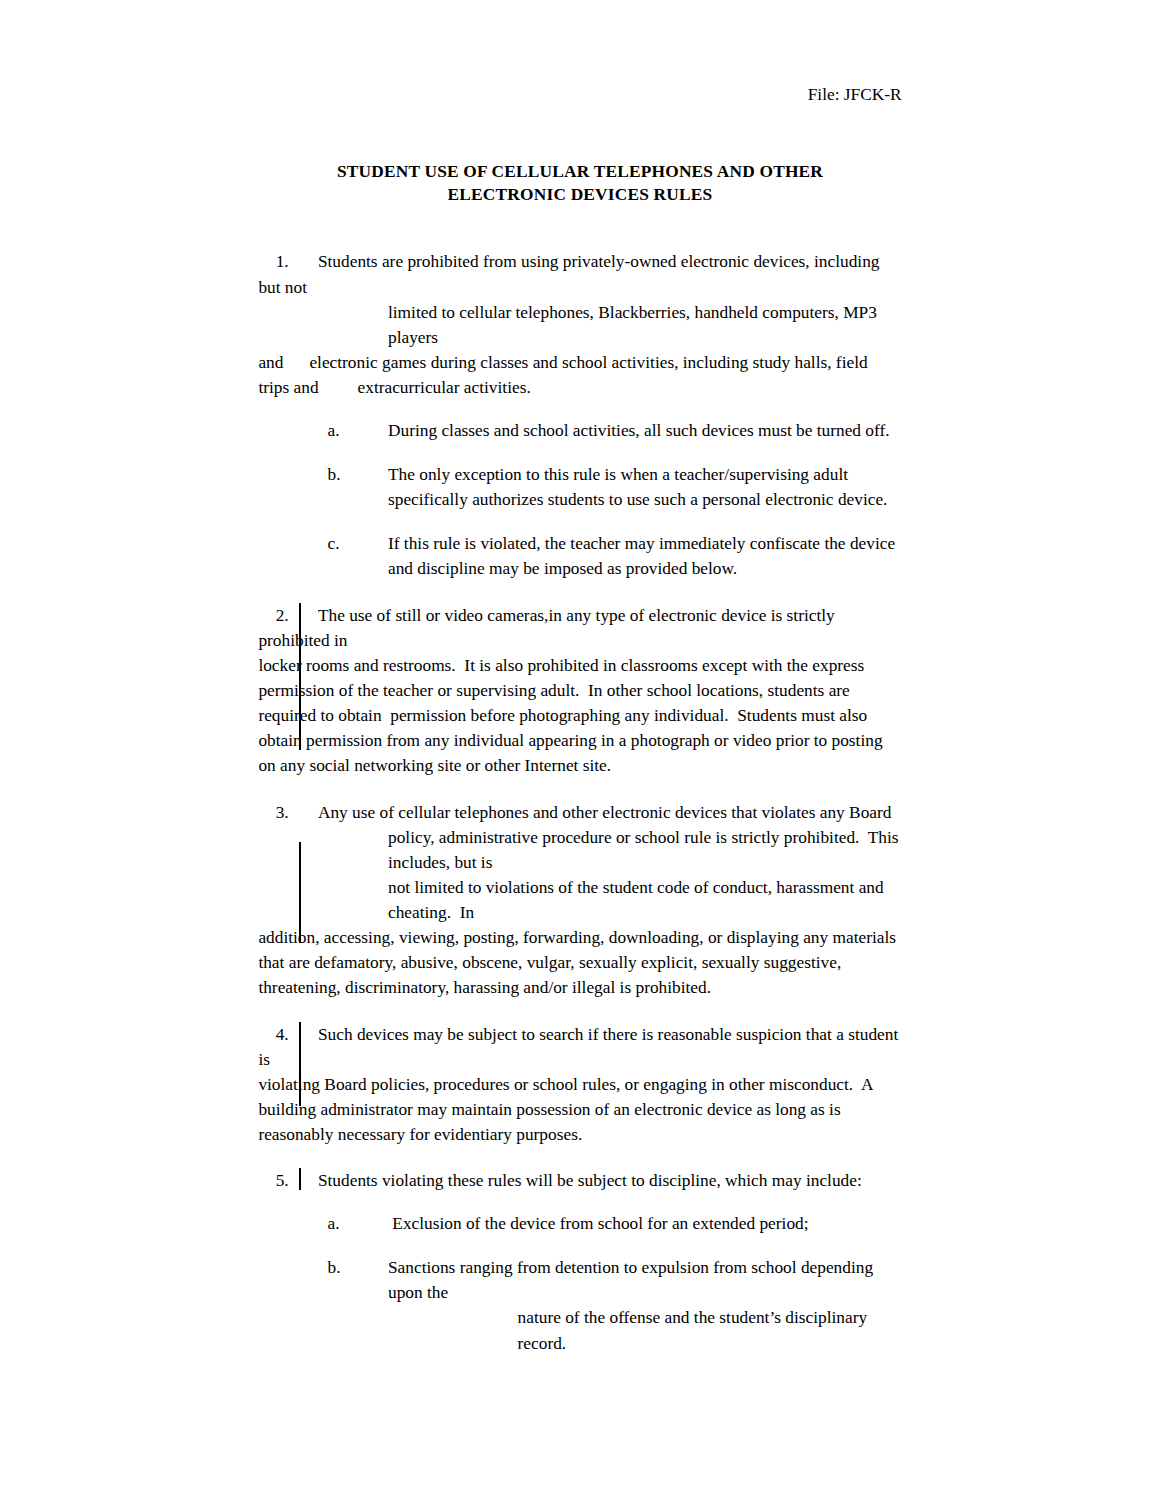File: JFCK-R
Student Use of Cellular Telephones and Other
Electronic Devices Rules
1. Students are prohibited from using privately-owned electronic devices, including but not limited to cellular telephones, Blackberries, handheld computers, MP3 players and electronic games during classes and school activities, including study halls, field trips and extracurricular activities.
a. During classes and school activities, all such devices must be turned off.
b. The only exception to this rule is when a teacher/supervising adult specifically authorizes students to use such a personal electronic device.
c. If this rule is violated, the teacher may immediately confiscate the device and discipline may be imposed as provided below.
2. The use of still or video cameras,in any type of electronic device is strictly prohibited in
locker rooms and restrooms. It is also prohibited in classrooms except with the express permission of the teacher or supervising adult. In other school locations, students are required to obtain permission before photographing any individual. Students must also obtain permission from any individual appearing in a photograph or video prior to posting on any social networking site or other Internet site.
3. Any use of cellular telephones and other electronic devices that violates any Board policy, administrative procedure or school rule is strictly prohibited. This includes, but is not limited to violations of the student code of conduct, harassment and cheating. In addition, accessing, viewing, posting, forwarding, downloading, or displaying any materials that are defamatory, abusive, obscene, vulgar, sexually explicit, sexually suggestive, threatening, discriminatory, harassing and/or illegal is prohibited.
4. Such devices may be subject to search if there is reasonable suspicion that a student is
violating Board policies, procedures or school rules, or engaging in other misconduct. A building administrator may maintain possession of an electronic device as long as is reasonably necessary for evidentiary purposes.
5. Students violating these rules will be subject to discipline, which may include:
a. Exclusion of the device from school for an extended period;
b. Sanctions ranging from detention to expulsion from school depending upon the nature of the offense and the student’s disciplinary record.